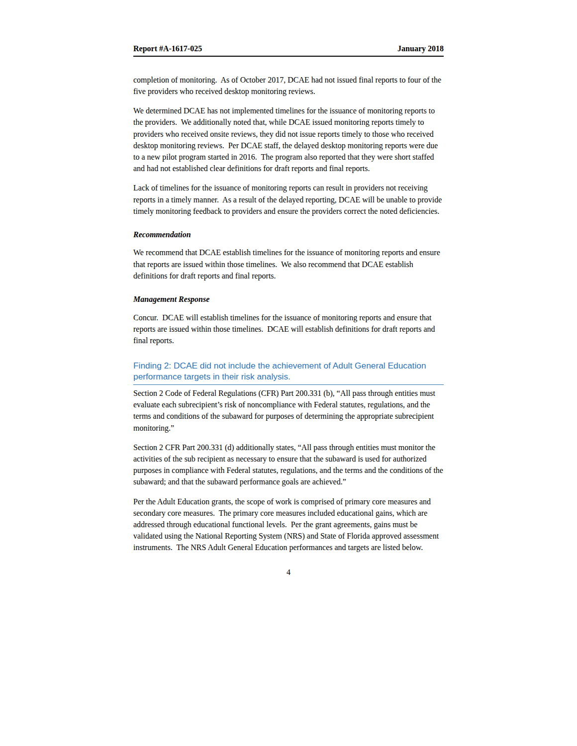Report #A-1617-025 January 2018
completion of monitoring. As of October 2017, DCAE had not issued final reports to four of the five providers who received desktop monitoring reviews.
We determined DCAE has not implemented timelines for the issuance of monitoring reports to the providers. We additionally noted that, while DCAE issued monitoring reports timely to providers who received onsite reviews, they did not issue reports timely to those who received desktop monitoring reviews. Per DCAE staff, the delayed desktop monitoring reports were due to a new pilot program started in 2016. The program also reported that they were short staffed and had not established clear definitions for draft reports and final reports.
Lack of timelines for the issuance of monitoring reports can result in providers not receiving reports in a timely manner. As a result of the delayed reporting, DCAE will be unable to provide timely monitoring feedback to providers and ensure the providers correct the noted deficiencies.
Recommendation
We recommend that DCAE establish timelines for the issuance of monitoring reports and ensure that reports are issued within those timelines. We also recommend that DCAE establish definitions for draft reports and final reports.
Management Response
Concur. DCAE will establish timelines for the issuance of monitoring reports and ensure that reports are issued within those timelines. DCAE will establish definitions for draft reports and final reports.
Finding 2: DCAE did not include the achievement of Adult General Education performance targets in their risk analysis.
Section 2 Code of Federal Regulations (CFR) Part 200.331 (b), “All pass through entities must evaluate each subrecipient’s risk of noncompliance with Federal statutes, regulations, and the terms and conditions of the subaward for purposes of determining the appropriate subrecipient monitoring.”
Section 2 CFR Part 200.331 (d) additionally states, “All pass through entities must monitor the activities of the sub recipient as necessary to ensure that the subaward is used for authorized purposes in compliance with Federal statutes, regulations, and the terms and the conditions of the subaward; and that the subaward performance goals are achieved.”
Per the Adult Education grants, the scope of work is comprised of primary core measures and secondary core measures. The primary core measures included educational gains, which are addressed through educational functional levels. Per the grant agreements, gains must be validated using the National Reporting System (NRS) and State of Florida approved assessment instruments. The NRS Adult General Education performances and targets are listed below.
4